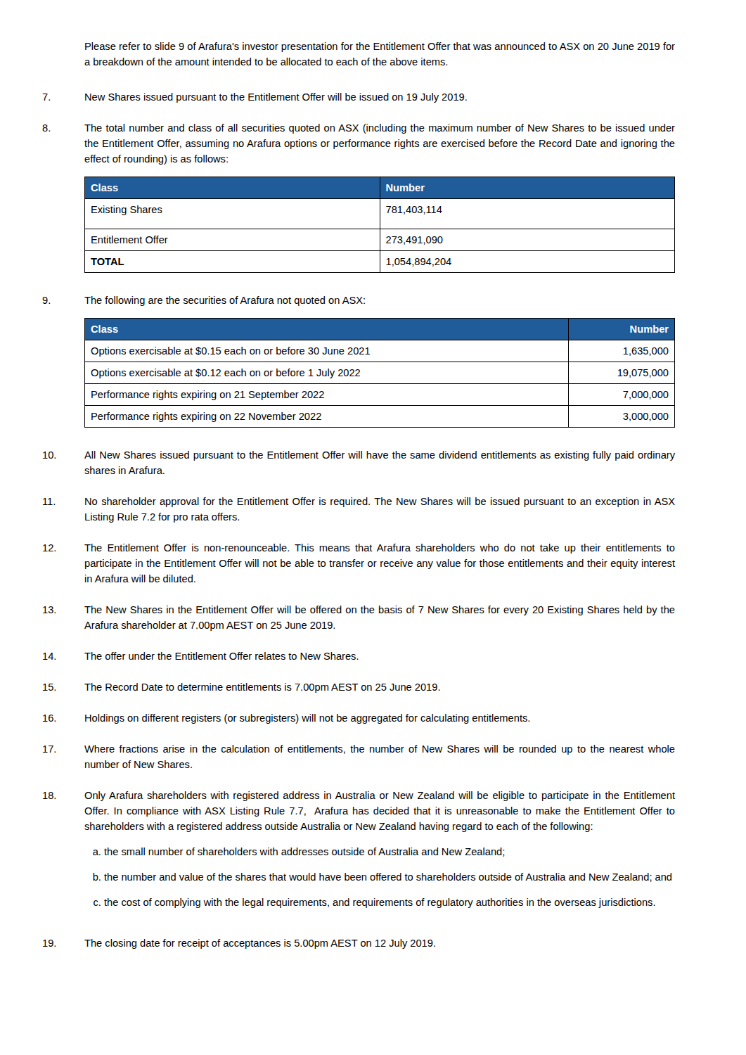Please refer to slide 9 of Arafura's investor presentation for the Entitlement Offer that was announced to ASX on 20 June 2019 for a breakdown of the amount intended to be allocated to each of the above items.
7.
New Shares issued pursuant to the Entitlement Offer will be issued on 19 July 2019.
8.
The total number and class of all securities quoted on ASX (including the maximum number of New Shares to be issued under the Entitlement Offer, assuming no Arafura options or performance rights are exercised before the Record Date and ignoring the effect of rounding) is as follows:
| Class | Number |
| --- | --- |
| Existing Shares | 781,403,114 |
| Entitlement Offer | 273,491,090 |
| TOTAL | 1,054,894,204 |
9.
The following are the securities of Arafura not quoted on ASX:
| Class | Number |
| --- | --- |
| Options exercisable at $0.15 each on or before 30 June 2021 | 1,635,000 |
| Options exercisable at $0.12 each on or before 1 July 2022 | 19,075,000 |
| Performance rights expiring on 21 September 2022 | 7,000,000 |
| Performance rights expiring on 22 November 2022 | 3,000,000 |
10.
All New Shares issued pursuant to the Entitlement Offer will have the same dividend entitlements as existing fully paid ordinary shares in Arafura.
11.
No shareholder approval for the Entitlement Offer is required. The New Shares will be issued pursuant to an exception in ASX Listing Rule 7.2 for pro rata offers.
12.
The Entitlement Offer is non-renounceable. This means that Arafura shareholders who do not take up their entitlements to participate in the Entitlement Offer will not be able to transfer or receive any value for those entitlements and their equity interest in Arafura will be diluted.
13.
The New Shares in the Entitlement Offer will be offered on the basis of 7 New Shares for every 20 Existing Shares held by the Arafura shareholder at 7.00pm AEST on 25 June 2019.
14.
The offer under the Entitlement Offer relates to New Shares.
15.
The Record Date to determine entitlements is 7.00pm AEST on 25 June 2019.
16.
Holdings on different registers (or subregisters) will not be aggregated for calculating entitlements.
17.
Where fractions arise in the calculation of entitlements, the number of New Shares will be rounded up to the nearest whole number of New Shares.
18.
Only Arafura shareholders with registered address in Australia or New Zealand will be eligible to participate in the Entitlement Offer. In compliance with ASX Listing Rule 7.7, Arafura has decided that it is unreasonable to make the Entitlement Offer to shareholders with a registered address outside Australia or New Zealand having regard to each of the following:
the small number of shareholders with addresses outside of Australia and New Zealand;
the number and value of the shares that would have been offered to shareholders outside of Australia and New Zealand; and
the cost of complying with the legal requirements, and requirements of regulatory authorities in the overseas jurisdictions.
19.
The closing date for receipt of acceptances is 5.00pm AEST on 12 July 2019.